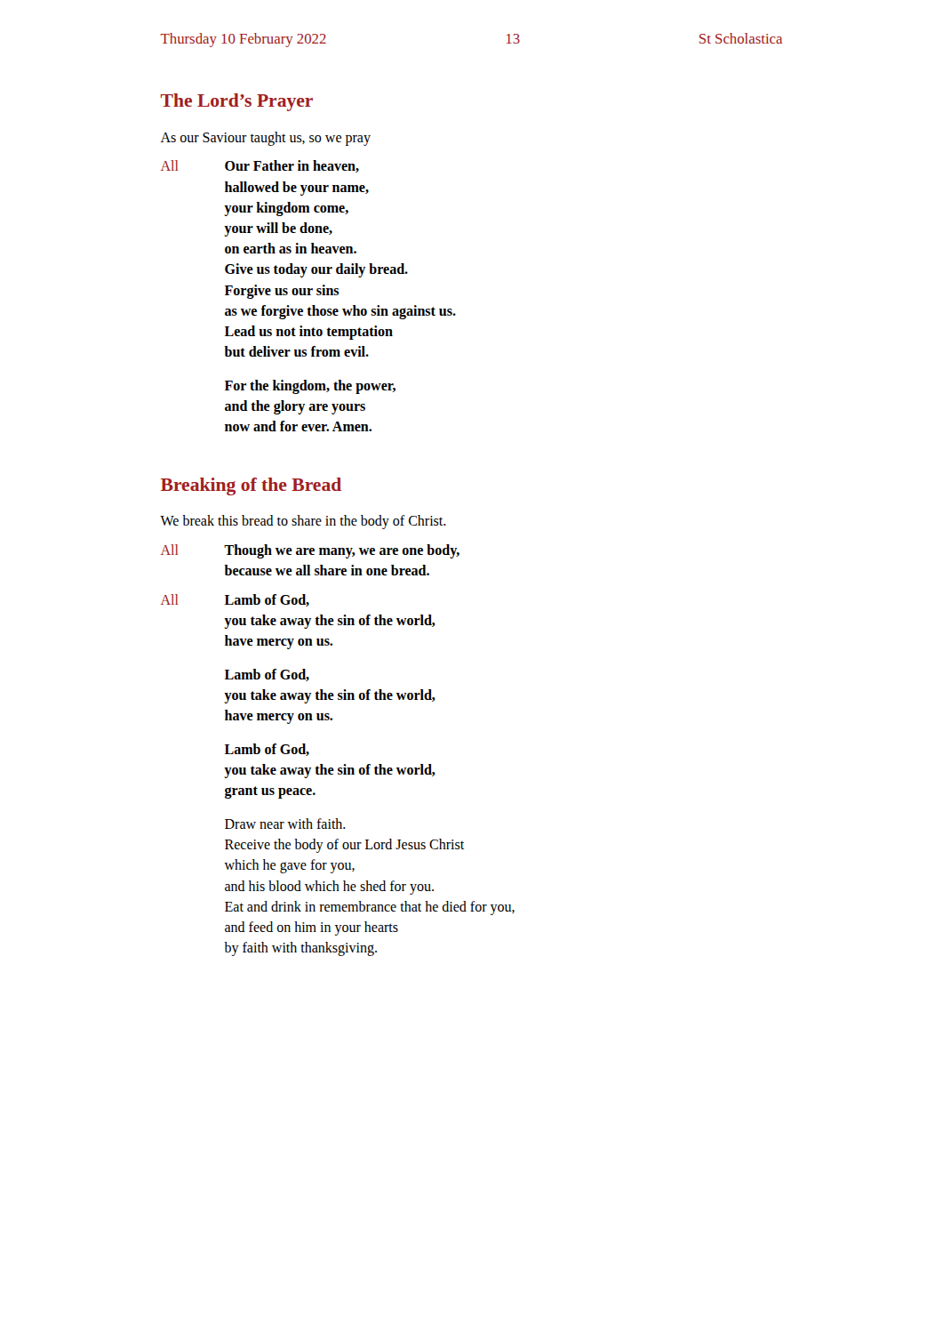Thursday 10 February 2022 13 St Scholastica
The Lord’s Prayer
As our Saviour taught us, so we pray
All
Our Father in heaven,
hallowed be your name,
your kingdom come,
your will be done,
on earth as in heaven.
Give us today our daily bread.
Forgive us our sins
as we forgive those who sin against us.
Lead us not into temptation
but deliver us from evil.
For the kingdom, the power,
and the glory are yours
now and for ever. Amen.
Breaking of the Bread
We break this bread to share in the body of Christ.
All
Though we are many, we are one body,
because we all share in one bread.
All
Lamb of God,
you take away the sin of the world,
have mercy on us.
Lamb of God,
you take away the sin of the world,
have mercy on us.
Lamb of God,
you take away the sin of the world,
grant us peace.
Draw near with faith.
Receive the body of our Lord Jesus Christ
which he gave for you,
and his blood which he shed for you.
Eat and drink in remembrance that he died for you,
and feed on him in your hearts
by faith with thanksgiving.